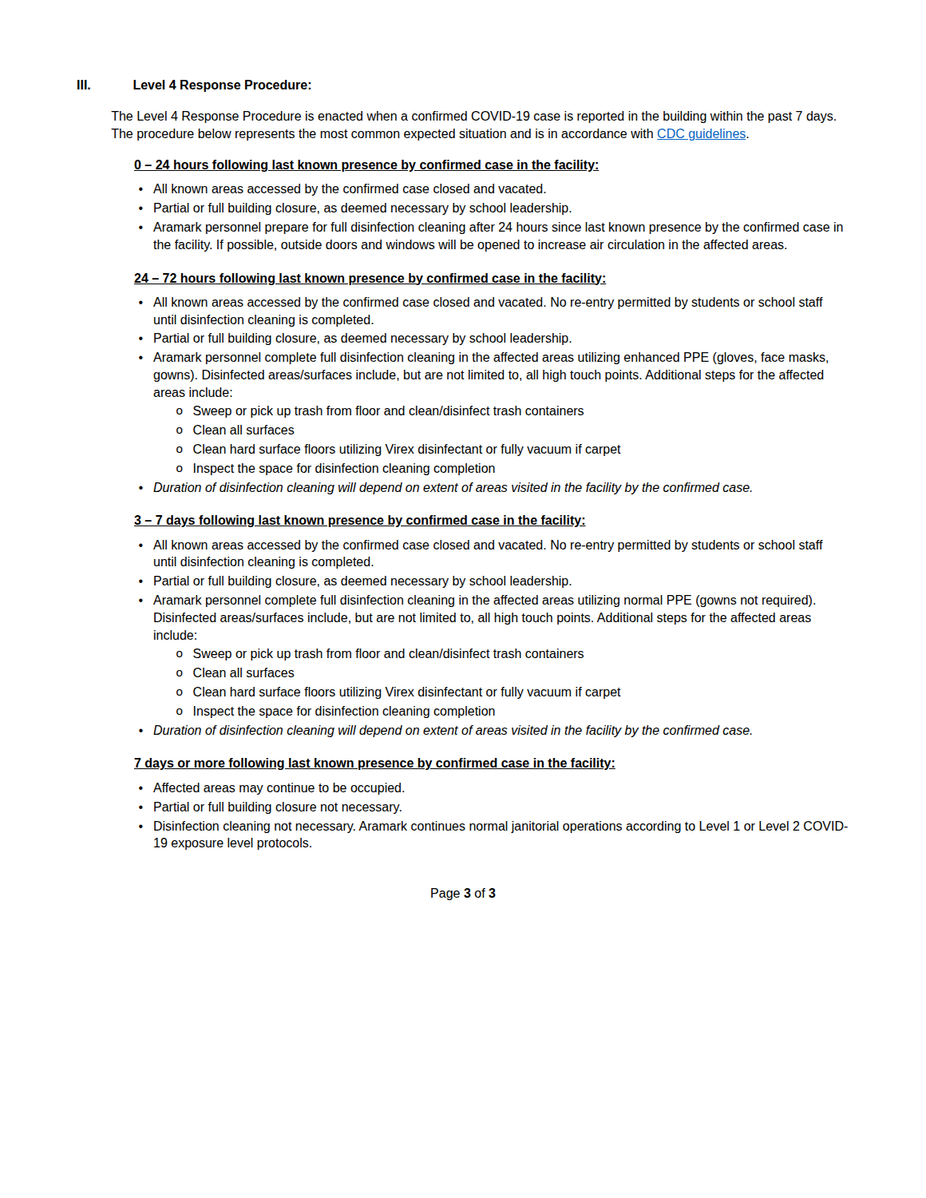III. Level 4 Response Procedure:
The Level 4 Response Procedure is enacted when a confirmed COVID-19 case is reported in the building within the past 7 days. The procedure below represents the most common expected situation and is in accordance with CDC guidelines.
0 – 24 hours following last known presence by confirmed case in the facility:
All known areas accessed by the confirmed case closed and vacated.
Partial or full building closure, as deemed necessary by school leadership.
Aramark personnel prepare for full disinfection cleaning after 24 hours since last known presence by the confirmed case in the facility. If possible, outside doors and windows will be opened to increase air circulation in the affected areas.
24 – 72 hours following last known presence by confirmed case in the facility:
All known areas accessed by the confirmed case closed and vacated. No re-entry permitted by students or school staff until disinfection cleaning is completed.
Partial or full building closure, as deemed necessary by school leadership.
Aramark personnel complete full disinfection cleaning in the affected areas utilizing enhanced PPE (gloves, face masks, gowns). Disinfected areas/surfaces include, but are not limited to, all high touch points. Additional steps for the affected areas include:
Sweep or pick up trash from floor and clean/disinfect trash containers
Clean all surfaces
Clean hard surface floors utilizing Virex disinfectant or fully vacuum if carpet
Inspect the space for disinfection cleaning completion
Duration of disinfection cleaning will depend on extent of areas visited in the facility by the confirmed case.
3 – 7 days following last known presence by confirmed case in the facility:
All known areas accessed by the confirmed case closed and vacated. No re-entry permitted by students or school staff until disinfection cleaning is completed.
Partial or full building closure, as deemed necessary by school leadership.
Aramark personnel complete full disinfection cleaning in the affected areas utilizing normal PPE (gowns not required). Disinfected areas/surfaces include, but are not limited to, all high touch points. Additional steps for the affected areas include:
Sweep or pick up trash from floor and clean/disinfect trash containers
Clean all surfaces
Clean hard surface floors utilizing Virex disinfectant or fully vacuum if carpet
Inspect the space for disinfection cleaning completion
Duration of disinfection cleaning will depend on extent of areas visited in the facility by the confirmed case.
7 days or more following last known presence by confirmed case in the facility:
Affected areas may continue to be occupied.
Partial or full building closure not necessary.
Disinfection cleaning not necessary. Aramark continues normal janitorial operations according to Level 1 or Level 2 COVID-19 exposure level protocols.
Page 3 of 3